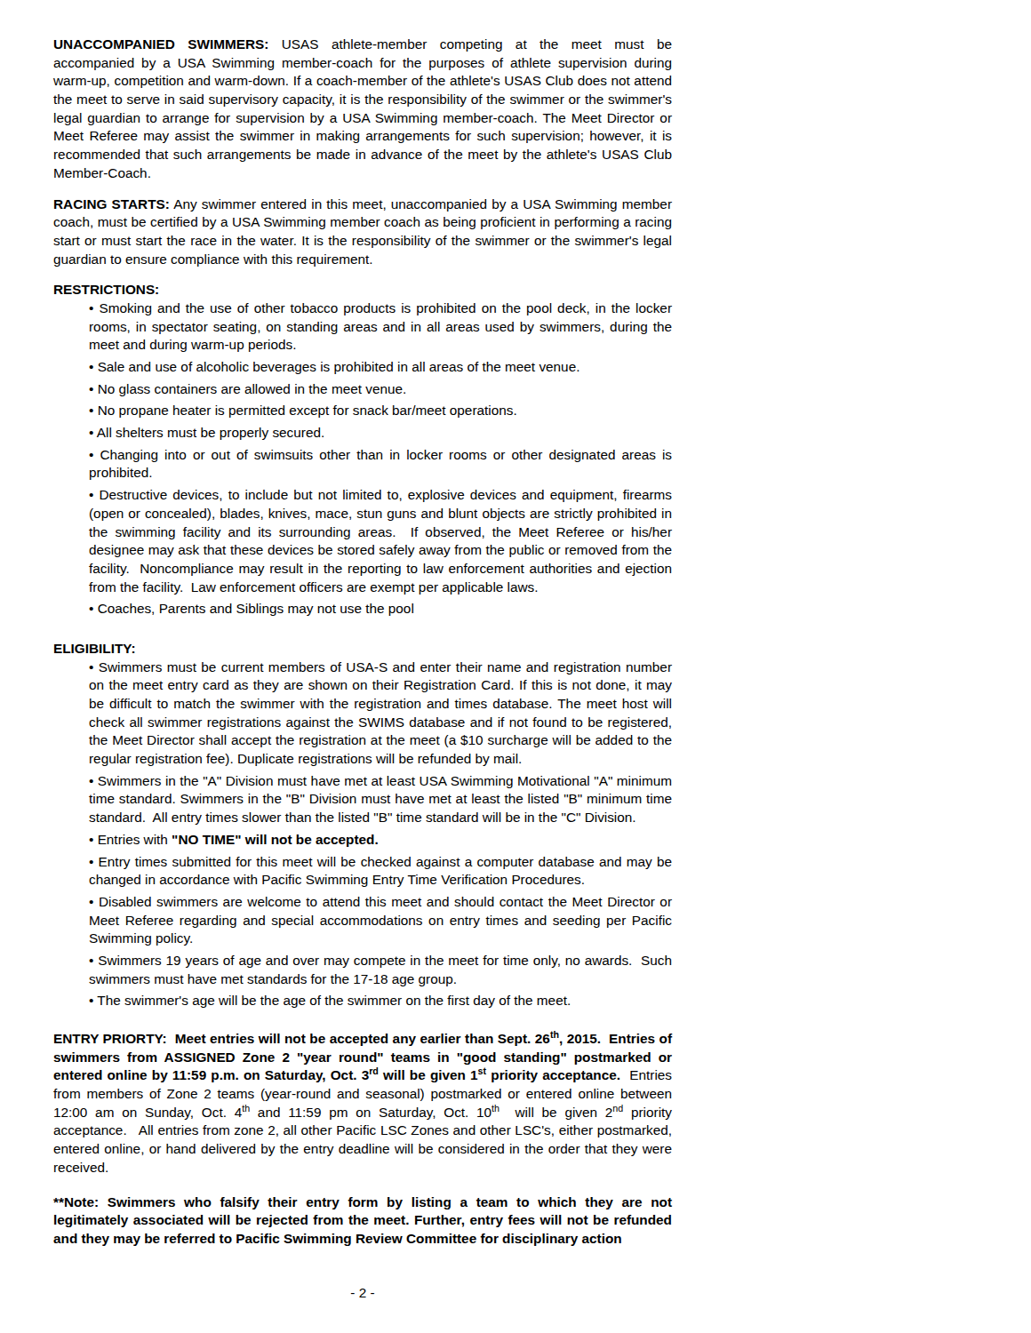UNACCOMPANIED SWIMMERS: USAS athlete-member competing at the meet must be accompanied by a USA Swimming member-coach for the purposes of athlete supervision during warm-up, competition and warm-down. If a coach-member of the athlete's USAS Club does not attend the meet to serve in said supervisory capacity, it is the responsibility of the swimmer or the swimmer's legal guardian to arrange for supervision by a USA Swimming member-coach. The Meet Director or Meet Referee may assist the swimmer in making arrangements for such supervision; however, it is recommended that such arrangements be made in advance of the meet by the athlete's USAS Club Member-Coach.
RACING STARTS: Any swimmer entered in this meet, unaccompanied by a USA Swimming member coach, must be certified by a USA Swimming member coach as being proficient in performing a racing start or must start the race in the water. It is the responsibility of the swimmer or the swimmer's legal guardian to ensure compliance with this requirement.
RESTRICTIONS:
• Smoking and the use of other tobacco products is prohibited on the pool deck, in the locker rooms, in spectator seating, on standing areas and in all areas used by swimmers, during the meet and during warm-up periods.
• Sale and use of alcoholic beverages is prohibited in all areas of the meet venue.
• No glass containers are allowed in the meet venue.
• No propane heater is permitted except for snack bar/meet operations.
• All shelters must be properly secured.
• Changing into or out of swimsuits other than in locker rooms or other designated areas is prohibited.
• Destructive devices, to include but not limited to, explosive devices and equipment, firearms (open or concealed), blades, knives, mace, stun guns and blunt objects are strictly prohibited in the swimming facility and its surrounding areas. If observed, the Meet Referee or his/her designee may ask that these devices be stored safely away from the public or removed from the facility. Noncompliance may result in the reporting to law enforcement authorities and ejection from the facility. Law enforcement officers are exempt per applicable laws.
• Coaches, Parents and Siblings may not use the pool
ELIGIBILITY:
• Swimmers must be current members of USA-S and enter their name and registration number on the meet entry card as they are shown on their Registration Card. If this is not done, it may be difficult to match the swimmer with the registration and times database. The meet host will check all swimmer registrations against the SWIMS database and if not found to be registered, the Meet Director shall accept the registration at the meet (a $10 surcharge will be added to the regular registration fee). Duplicate registrations will be refunded by mail.
• Swimmers in the "A" Division must have met at least USA Swimming Motivational "A" minimum time standard. Swimmers in the "B" Division must have met at least the listed "B" minimum time standard. All entry times slower than the listed "B" time standard will be in the "C" Division.
• Entries with "NO TIME" will not be accepted.
• Entry times submitted for this meet will be checked against a computer database and may be changed in accordance with Pacific Swimming Entry Time Verification Procedures.
• Disabled swimmers are welcome to attend this meet and should contact the Meet Director or Meet Referee regarding and special accommodations on entry times and seeding per Pacific Swimming policy.
• Swimmers 19 years of age and over may compete in the meet for time only, no awards. Such swimmers must have met standards for the 17-18 age group.
• The swimmer's age will be the age of the swimmer on the first day of the meet.
ENTRY PRIORTY: Meet entries will not be accepted any earlier than Sept. 26th, 2015. Entries of swimmers from ASSIGNED Zone 2 "year round" teams in "good standing" postmarked or entered online by 11:59 p.m. on Saturday, Oct. 3rd will be given 1st priority acceptance. Entries from members of Zone 2 teams (year-round and seasonal) postmarked or entered online between 12:00 am on Sunday, Oct. 4th and 11:59 pm on Saturday, Oct. 10th will be given 2nd priority acceptance. All entries from zone 2, all other Pacific LSC Zones and other LSC's, either postmarked, entered online, or hand delivered by the entry deadline will be considered in the order that they were received.
**Note: Swimmers who falsify their entry form by listing a team to which they are not legitimately associated will be rejected from the meet. Further, entry fees will not be refunded and they may be referred to Pacific Swimming Review Committee for disciplinary action
- 2 -